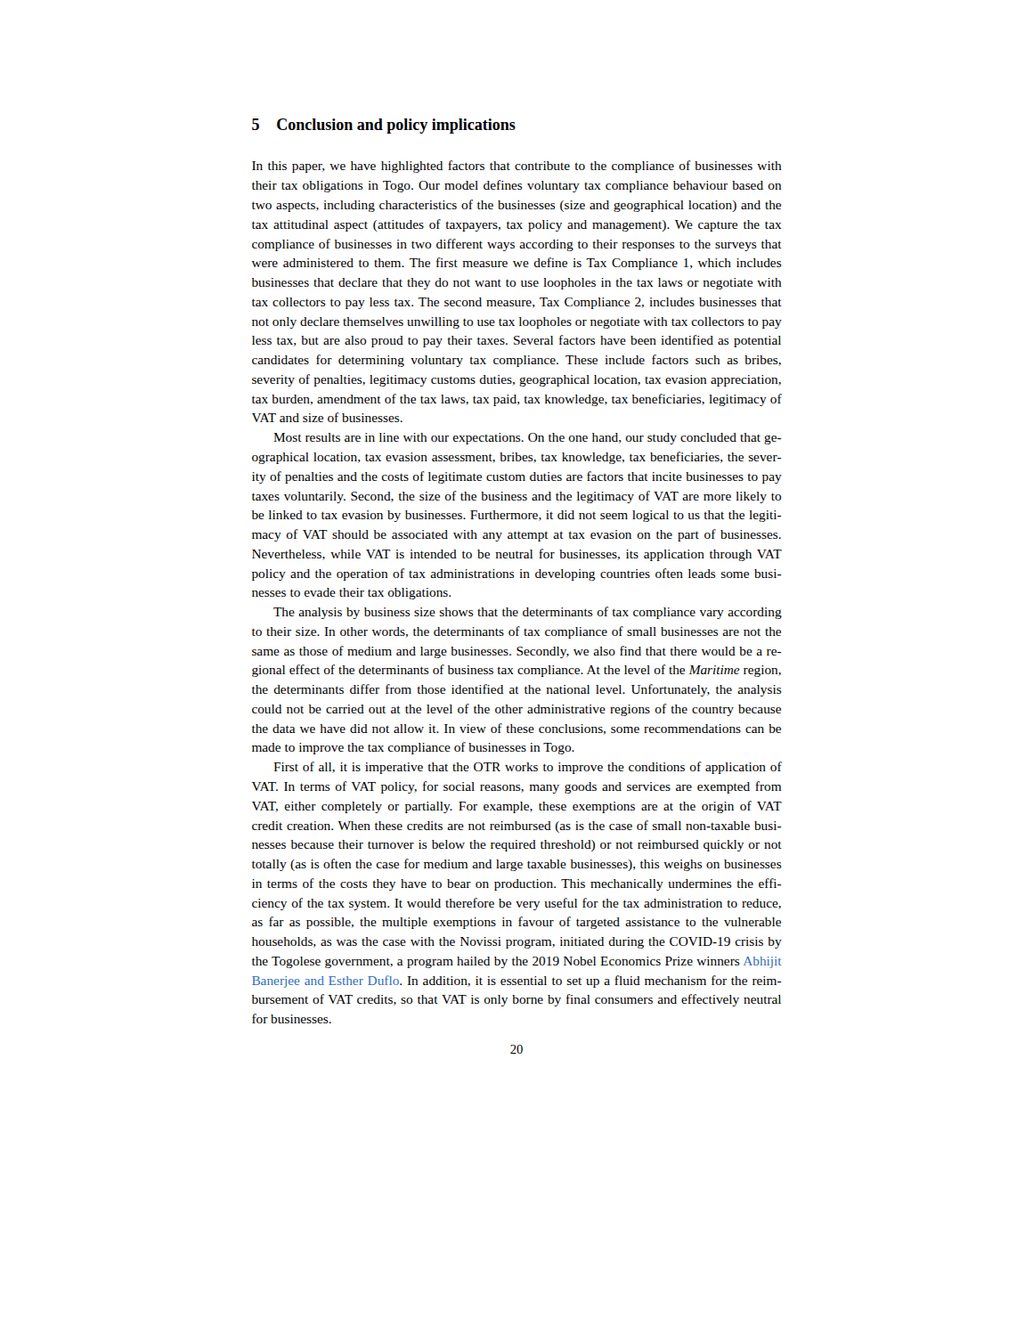5 Conclusion and policy implications
In this paper, we have highlighted factors that contribute to the compliance of businesses with their tax obligations in Togo. Our model defines voluntary tax compliance behaviour based on two aspects, including characteristics of the businesses (size and geographical location) and the tax attitudinal aspect (attitudes of taxpayers, tax policy and management). We capture the tax compliance of businesses in two different ways according to their responses to the surveys that were administered to them. The first measure we define is Tax Compliance 1, which includes businesses that declare that they do not want to use loopholes in the tax laws or negotiate with tax collectors to pay less tax. The second measure, Tax Compliance 2, includes businesses that not only declare themselves unwilling to use tax loopholes or negotiate with tax collectors to pay less tax, but are also proud to pay their taxes. Several factors have been identified as potential candidates for determining voluntary tax compliance. These include factors such as bribes, severity of penalties, legitimacy customs duties, geographical location, tax evasion appreciation, tax burden, amendment of the tax laws, tax paid, tax knowledge, tax beneficiaries, legitimacy of VAT and size of businesses.
Most results are in line with our expectations. On the one hand, our study concluded that geographical location, tax evasion assessment, bribes, tax knowledge, tax beneficiaries, the severity of penalties and the costs of legitimate custom duties are factors that incite businesses to pay taxes voluntarily. Second, the size of the business and the legitimacy of VAT are more likely to be linked to tax evasion by businesses. Furthermore, it did not seem logical to us that the legitimacy of VAT should be associated with any attempt at tax evasion on the part of businesses. Nevertheless, while VAT is intended to be neutral for businesses, its application through VAT policy and the operation of tax administrations in developing countries often leads some businesses to evade their tax obligations.
The analysis by business size shows that the determinants of tax compliance vary according to their size. In other words, the determinants of tax compliance of small businesses are not the same as those of medium and large businesses. Secondly, we also find that there would be a regional effect of the determinants of business tax compliance. At the level of the Maritime region, the determinants differ from those identified at the national level. Unfortunately, the analysis could not be carried out at the level of the other administrative regions of the country because the data we have did not allow it. In view of these conclusions, some recommendations can be made to improve the tax compliance of businesses in Togo.
First of all, it is imperative that the OTR works to improve the conditions of application of VAT. In terms of VAT policy, for social reasons, many goods and services are exempted from VAT, either completely or partially. For example, these exemptions are at the origin of VAT credit creation. When these credits are not reimbursed (as is the case of small non-taxable businesses because their turnover is below the required threshold) or not reimbursed quickly or not totally (as is often the case for medium and large taxable businesses), this weighs on businesses in terms of the costs they have to bear on production. This mechanically undermines the efficiency of the tax system. It would therefore be very useful for the tax administration to reduce, as far as possible, the multiple exemptions in favour of targeted assistance to the vulnerable households, as was the case with the Novissi program, initiated during the COVID-19 crisis by the Togolese government, a program hailed by the 2019 Nobel Economics Prize winners Abhijit Banerjee and Esther Duflo. In addition, it is essential to set up a fluid mechanism for the reimbursement of VAT credits, so that VAT is only borne by final consumers and effectively neutral for businesses.
20